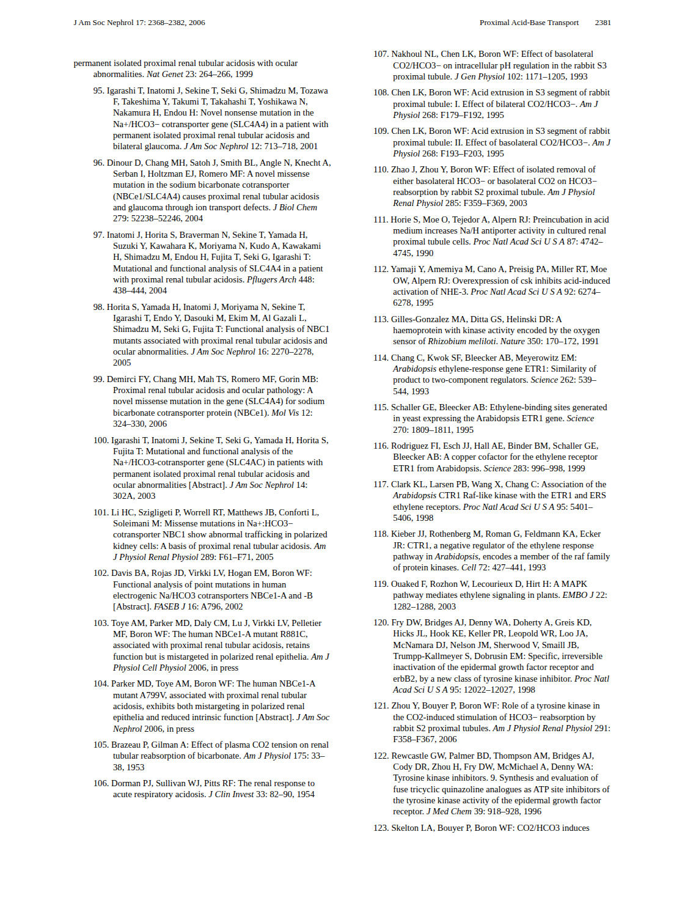J Am Soc Nephrol 17: 2368–2382, 2006 Proximal Acid-Base Transport 2381
permanent isolated proximal renal tubular acidosis with ocular abnormalities. Nat Genet 23: 264–266, 1999
Igarashi T, Inatomi J, Sekine T, Seki G, Shimadzu M, Tozawa F, Takeshima Y, Takumi T, Takahashi T, Yoshikawa N, Nakamura H, Endou H: Novel nonsense mutation in the Na+/HCO3− cotransporter gene (SLC4A4) in a patient with permanent isolated proximal renal tubular acidosis and bilateral glaucoma. J Am Soc Nephrol 12: 713–718, 2001
Dinour D, Chang MH, Satoh J, Smith BL, Angle N, Knecht A, Serban I, Holtzman EJ, Romero MF: A novel missense mutation in the sodium bicarbonate cotransporter (NBCe1/SLC4A4) causes proximal renal tubular acidosis and glaucoma through ion transport defects. J Biol Chem 279: 52238–52246, 2004
Inatomi J, Horita S, Braverman N, Sekine T, Yamada H, Suzuki Y, Kawahara K, Moriyama N, Kudo A, Kawakami H, Shimadzu M, Endou H, Fujita T, Seki G, Igarashi T: Mutational and functional analysis of SLC4A4 in a patient with proximal renal tubular acidosis. Pflugers Arch 448: 438–444, 2004
Horita S, Yamada H, Inatomi J, Moriyama N, Sekine T, Igarashi T, Endo Y, Dasouki M, Ekim M, Al Gazali L, Shimadzu M, Seki G, Fujita T: Functional analysis of NBC1 mutants associated with proximal renal tubular acidosis and ocular abnormalities. J Am Soc Nephrol 16: 2270–2278, 2005
Demirci FY, Chang MH, Mah TS, Romero MF, Gorin MB: Proximal renal tubular acidosis and ocular pathology: A novel missense mutation in the gene (SLC4A4) for sodium bicarbonate cotransporter protein (NBCe1). Mol Vis 12: 324–330, 2006
Igarashi T, Inatomi J, Sekine T, Seki G, Yamada H, Horita S, Fujita T: Mutational and functional analysis of the Na+/HCO3-cotransporter gene (SLC4AC) in patients with permanent isolated proximal renal tubular acidosis and ocular abnormalities [Abstract]. J Am Soc Nephrol 14: 302A, 2003
Li HC, Szigligeti P, Worrell RT, Matthews JB, Conforti L, Soleimani M: Missense mutations in Na+:HCO3− cotransporter NBC1 show abnormal trafficking in polarized kidney cells: A basis of proximal renal tubular acidosis. Am J Physiol Renal Physiol 289: F61–F71, 2005
Davis BA, Rojas JD, Virkki LV, Hogan EM, Boron WF: Functional analysis of point mutations in human electrogenic Na/HCO3 cotransporters NBCe1-A and -B [Abstract]. FASEB J 16: A796, 2002
Toye AM, Parker MD, Daly CM, Lu J, Virkki LV, Pelletier MF, Boron WF: The human NBCe1-A mutant R881C, associated with proximal renal tubular acidosis, retains function but is mistargeted in polarized renal epithelia. Am J Physiol Cell Physiol 2006, in press
Parker MD, Toye AM, Boron WF: The human NBCe1-A mutant A799V, associated with proximal renal tubular acidosis, exhibits both mistargeting in polarized renal epithelia and reduced intrinsic function [Abstract]. J Am Soc Nephrol 2006, in press
Brazeau P, Gilman A: Effect of plasma CO2 tension on renal tubular reabsorption of bicarbonate. Am J Physiol 175: 33–38, 1953
Dorman PJ, Sullivan WJ, Pitts RF: The renal response to acute respiratory acidosis. J Clin Invest 33: 82–90, 1954
Nakhoul NL, Chen LK, Boron WF: Effect of basolateral CO2/HCO3− on intracellular pH regulation in the rabbit S3 proximal tubule. J Gen Physiol 102: 1171–1205, 1993
Chen LK, Boron WF: Acid extrusion in S3 segment of rabbit proximal tubule: I. Effect of bilateral CO2/HCO3−. Am J Physiol 268: F179–F192, 1995
Chen LK, Boron WF: Acid extrusion in S3 segment of rabbit proximal tubule: II. Effect of basolateral CO2/HCO3−. Am J Physiol 268: F193–F203, 1995
Zhao J, Zhou Y, Boron WF: Effect of isolated removal of either basolateral HCO3− or basolateral CO2 on HCO3− reabsorption by rabbit S2 proximal tubule. Am J Physiol Renal Physiol 285: F359–F369, 2003
Horie S, Moe O, Tejedor A, Alpern RJ: Preincubation in acid medium increases Na/H antiporter activity in cultured renal proximal tubule cells. Proc Natl Acad Sci U S A 87: 4742–4745, 1990
Yamaji Y, Amemiya M, Cano A, Preisig PA, Miller RT, Moe OW, Alpern RJ: Overexpression of csk inhibits acid-induced activation of NHE-3. Proc Natl Acad Sci U S A 92: 6274–6278, 1995
Gilles-Gonzalez MA, Ditta GS, Helinski DR: A haemoprotein with kinase activity encoded by the oxygen sensor of Rhizobium meliloti. Nature 350: 170–172, 1991
Chang C, Kwok SF, Bleecker AB, Meyerowitz EM: Arabidopsis ethylene-response gene ETR1: Similarity of product to two-component regulators. Science 262: 539–544, 1993
Schaller GE, Bleecker AB: Ethylene-binding sites generated in yeast expressing the Arabidopsis ETR1 gene. Science 270: 1809–1811, 1995
Rodriguez FI, Esch JJ, Hall AE, Binder BM, Schaller GE, Bleecker AB: A copper cofactor for the ethylene receptor ETR1 from Arabidopsis. Science 283: 996–998, 1999
Clark KL, Larsen PB, Wang X, Chang C: Association of the Arabidopsis CTR1 Raf-like kinase with the ETR1 and ERS ethylene receptors. Proc Natl Acad Sci U S A 95: 5401–5406, 1998
Kieber JJ, Rothenberg M, Roman G, Feldmann KA, Ecker JR: CTR1, a negative regulator of the ethylene response pathway in Arabidopsis, encodes a member of the raf family of protein kinases. Cell 72: 427–441, 1993
Ouaked F, Rozhon W, Lecourieux D, Hirt H: A MAPK pathway mediates ethylene signaling in plants. EMBO J 22: 1282–1288, 2003
Fry DW, Bridges AJ, Denny WA, Doherty A, Greis KD, Hicks JL, Hook KE, Keller PR, Leopold WR, Loo JA, McNamara DJ, Nelson JM, Sherwood V, Smaill JB, Trumpp-Kallmeyer S, Dobrusin EM: Specific, irreversible inactivation of the epidermal growth factor receptor and erbB2, by a new class of tyrosine kinase inhibitor. Proc Natl Acad Sci U S A 95: 12022–12027, 1998
Zhou Y, Bouyer P, Boron WF: Role of a tyrosine kinase in the CO2-induced stimulation of HCO3− reabsorption by rabbit S2 proximal tubules. Am J Physiol Renal Physiol 291: F358–F367, 2006
Rewcastle GW, Palmer BD, Thompson AM, Bridges AJ, Cody DR, Zhou H, Fry DW, McMichael A, Denny WA: Tyrosine kinase inhibitors. 9. Synthesis and evaluation of fuse tricyclic quinazoline analogues as ATP site inhibitors of the tyrosine kinase activity of the epidermal growth factor receptor. J Med Chem 39: 918–928, 1996
Skelton LA, Bouyer P, Boron WF: CO2/HCO3 induces